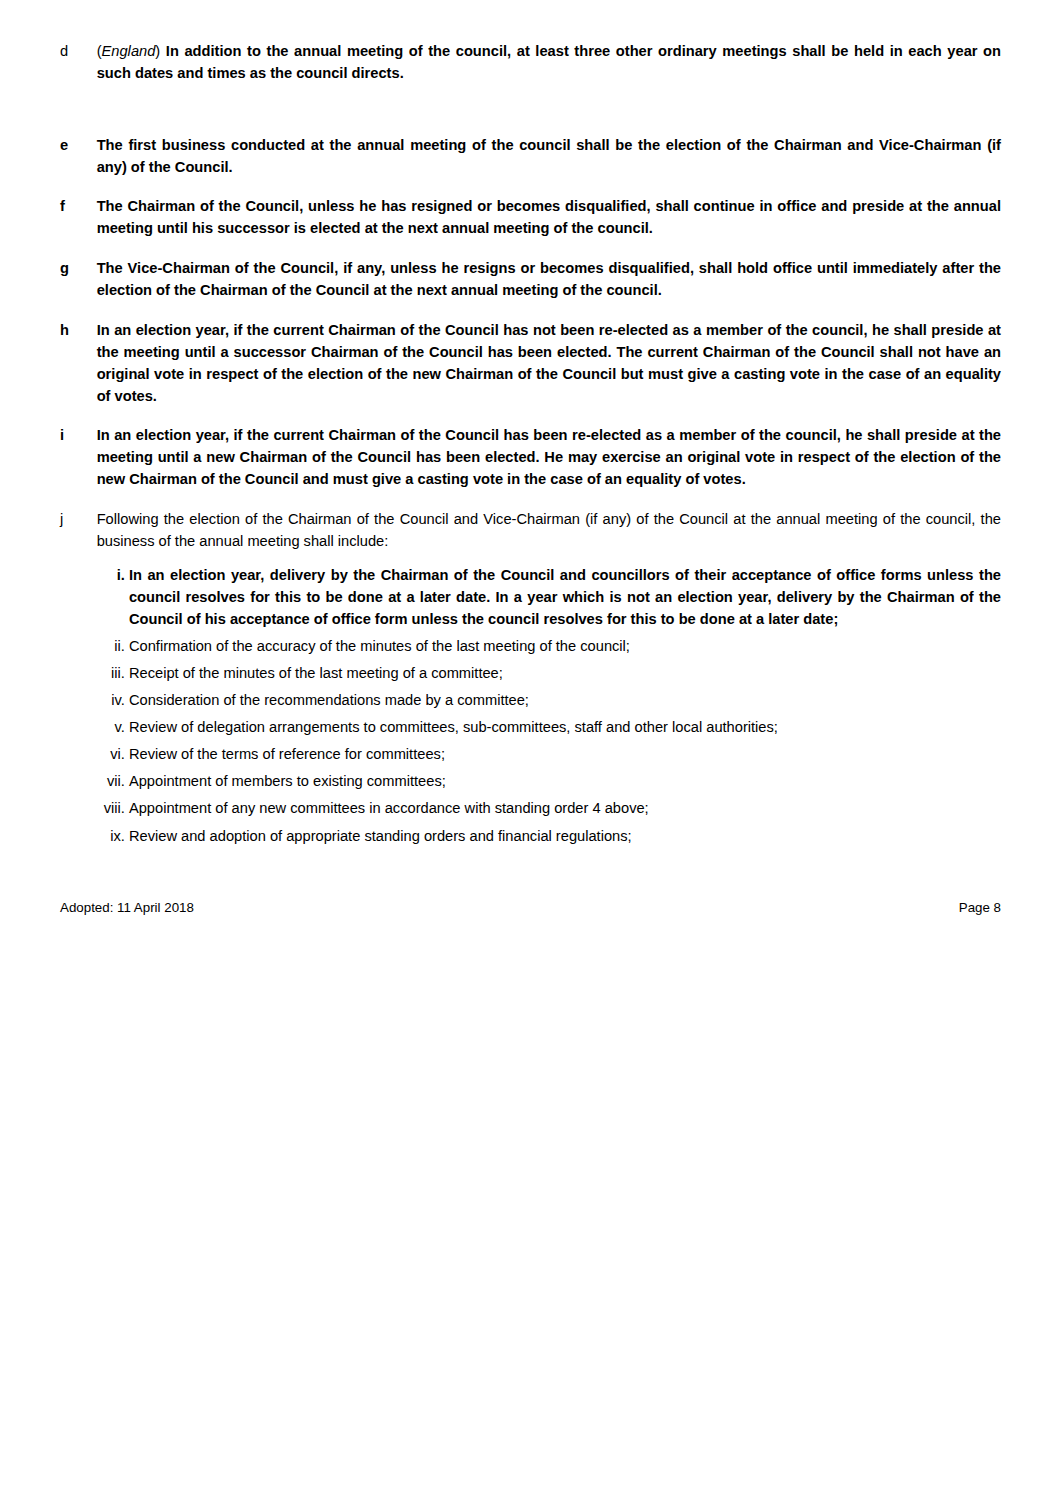d
(England) In addition to the annual meeting of the council, at least three other ordinary meetings shall be held in each year on such dates and times as the council directs.
e
The first business conducted at the annual meeting of the council shall be the election of the Chairman and Vice-Chairman (if any) of the Council.
f
The Chairman of the Council, unless he has resigned or becomes disqualified, shall continue in office and preside at the annual meeting until his successor is elected at the next annual meeting of the council.
g
The Vice-Chairman of the Council, if any, unless he resigns or becomes disqualified, shall hold office until immediately after the election of the Chairman of the Council at the next annual meeting of the council.
h
In an election year, if the current Chairman of the Council has not been re-elected as a member of the council, he shall preside at the meeting until a successor Chairman of the Council has been elected. The current Chairman of the Council shall not have an original vote in respect of the election of the new Chairman of the Council but must give a casting vote in the case of an equality of votes.
i
In an election year, if the current Chairman of the Council has been re-elected as a member of the council, he shall preside at the meeting until a new Chairman of the Council has been elected. He may exercise an original vote in respect of the election of the new Chairman of the Council and must give a casting vote in the case of an equality of votes.
j
Following the election of the Chairman of the Council and Vice-Chairman (if any) of the Council at the annual meeting of the council, the business of the annual meeting shall include:
In an election year, delivery by the Chairman of the Council and councillors of their acceptance of office forms unless the council resolves for this to be done at a later date. In a year which is not an election year, delivery by the Chairman of the Council of his acceptance of office form unless the council resolves for this to be done at a later date;
Confirmation of the accuracy of the minutes of the last meeting of the council;
Receipt of the minutes of the last meeting of a committee;
Consideration of the recommendations made by a committee;
Review of delegation arrangements to committees, sub-committees, staff and other local authorities;
Review of the terms of reference for committees;
Appointment of members to existing committees;
Appointment of any new committees in accordance with standing order 4 above;
Review and adoption of appropriate standing orders and financial regulations;
Adopted: 11 April 2018
Page 8